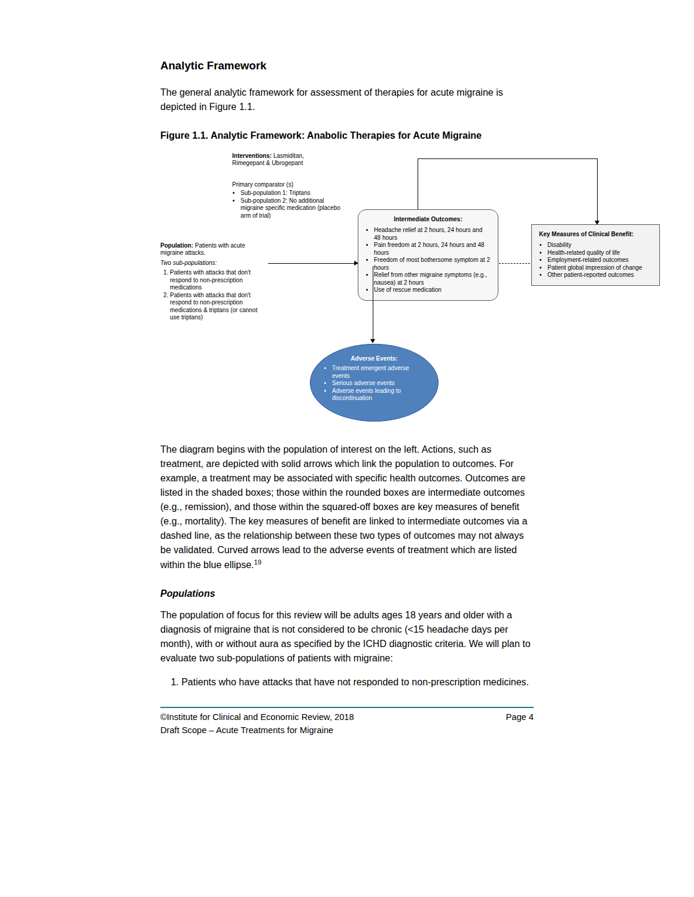Analytic Framework
The general analytic framework for assessment of therapies for acute migraine is depicted in Figure 1.1.
Figure 1.1. Analytic Framework: Anabolic Therapies for Acute Migraine
Interventions: Lasmiditan, Rimegepant & Ubrogepant
Primary comparator (s)
Sub-population 1: Triptans
Sub-population 2: No additional migraine specific medication (placebo arm of trial)
Population: Patients with acute migraine attacks.
Two sub-populations:
Patients with attacks that don't respond to non-prescription medications
Patients with attacks that don't respond to non-prescription medications & triptans (or cannot use triptans)
Intermediate Outcomes:
Headache relief at 2 hours, 24 hours and 48 hours
Pain freedom at 2 hours, 24 hours and 48 hours
Freedom of most bothersome symptom at 2 hours
Relief from other migraine symptoms (e.g., nausea) at 2 hours
Use of rescue medication
Key Measures of Clinical Benefit:
Disability
Health-related quality of life
Employment-related outcomes
Patient global impression of change
Other patient-reported outcomes
Adverse Events:
Treatment emergent adverse events
Serious adverse events
Adverse events leading to discontinuation
The diagram begins with the population of interest on the left. Actions, such as treatment, are depicted with solid arrows which link the population to outcomes. For example, a treatment may be associated with specific health outcomes. Outcomes are listed in the shaded boxes; those within the rounded boxes are intermediate outcomes (e.g., remission), and those within the squared-off boxes are key measures of benefit (e.g., mortality). The key measures of benefit are linked to intermediate outcomes via a dashed line, as the relationship between these two types of outcomes may not always be validated. Curved arrows lead to the adverse events of treatment which are listed within the blue ellipse.19
Populations
The population of focus for this review will be adults ages 18 years and older with a diagnosis of migraine that is not considered to be chronic (<15 headache days per month), with or without aura as specified by the ICHD diagnostic criteria. We will plan to evaluate two sub-populations of patients with migraine:
Patients who have attacks that have not responded to non-prescription medicines.
©Institute for Clinical and Economic Review, 2018
Draft Scope – Acute Treatments for Migraine
Page 4